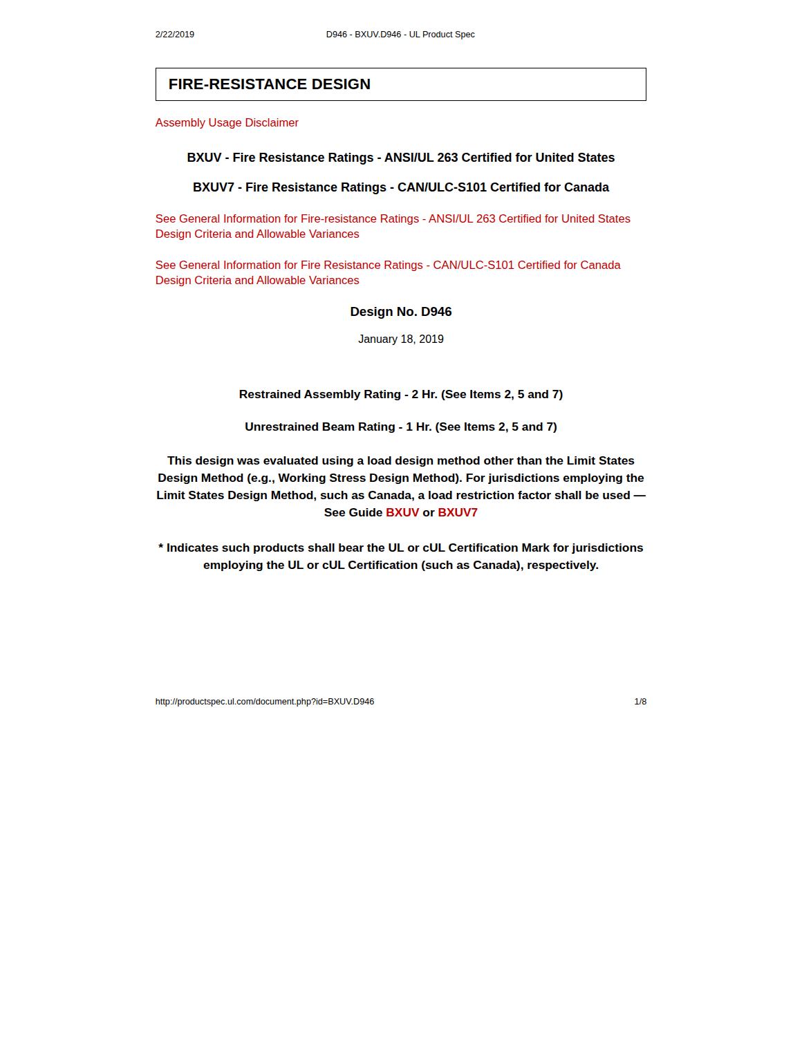2/22/2019 D946 - BXUV.D946 - UL Product Spec
FIRE-RESISTANCE DESIGN
Assembly Usage Disclaimer
BXUV - Fire Resistance Ratings - ANSI/UL 263 Certified for United States
BXUV7 - Fire Resistance Ratings - CAN/ULC-S101 Certified for Canada
See General Information for Fire-resistance Ratings - ANSI/UL 263 Certified for United States Design Criteria and Allowable Variances
See General Information for Fire Resistance Ratings - CAN/ULC-S101 Certified for Canada Design Criteria and Allowable Variances
Design No. D946
January 18, 2019
Restrained Assembly Rating - 2 Hr. (See Items 2, 5 and 7)
Unrestrained Beam Rating - 1 Hr. (See Items 2, 5 and 7)
This design was evaluated using a load design method other than the Limit States Design Method (e.g., Working Stress Design Method). For jurisdictions employing the Limit States Design Method, such as Canada, a load restriction factor shall be used — See Guide BXUV or BXUV7
* Indicates such products shall bear the UL or cUL Certification Mark for jurisdictions employing the UL or cUL Certification (such as Canada), respectively.
http://productspec.ul.com/document.php?id=BXUV.D946 1/8